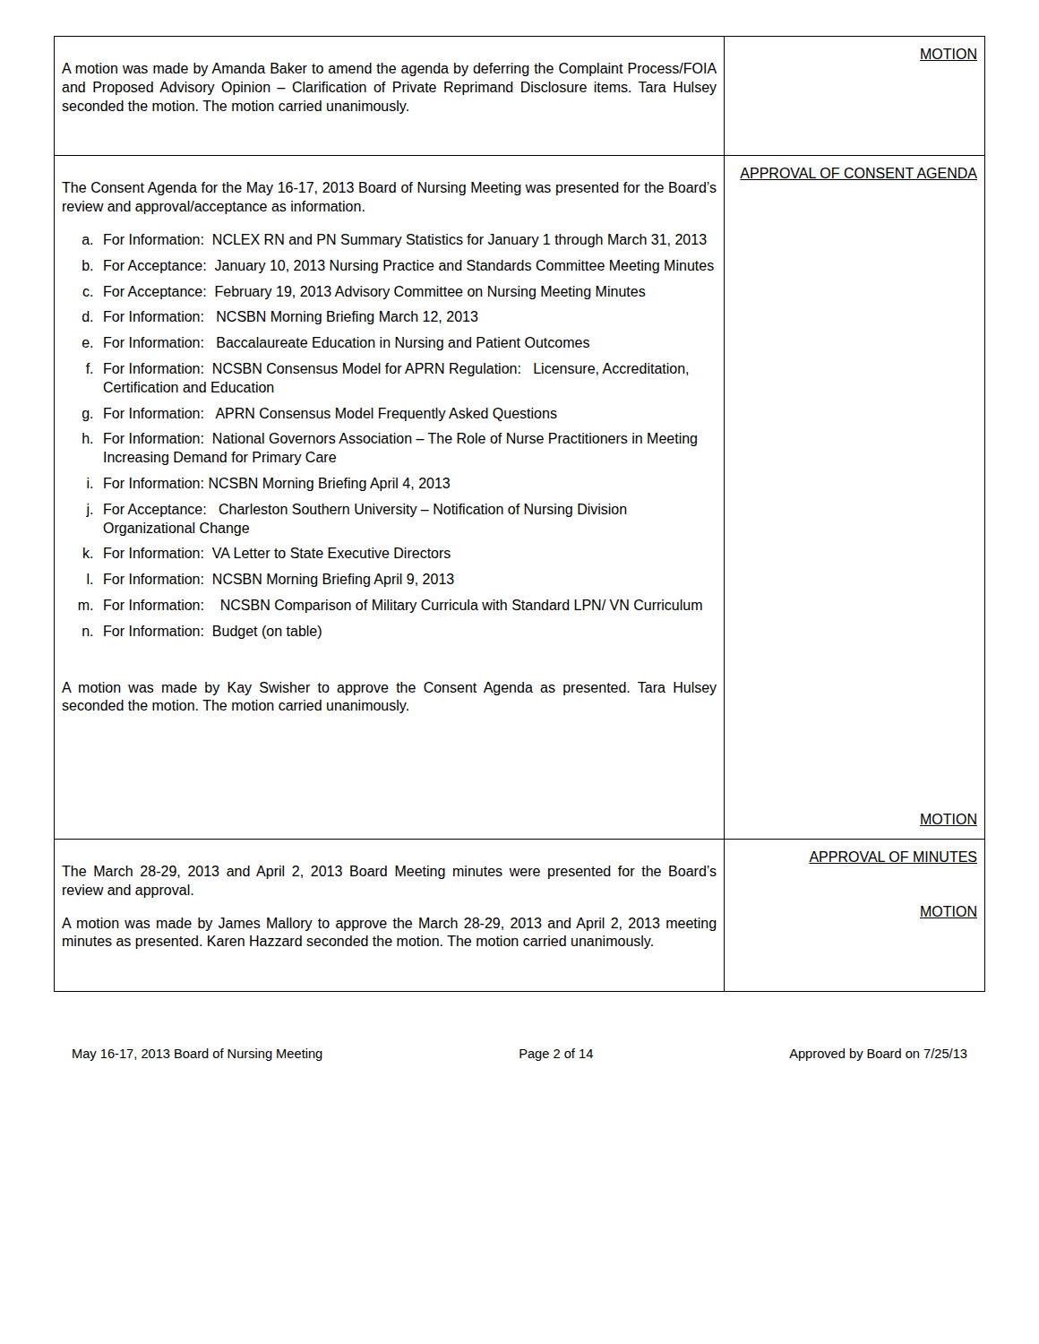| A motion was made by Amanda Baker to amend the agenda by deferring the Complaint Process/FOIA and Proposed Advisory Opinion – Clarification of Private Reprimand Disclosure items. Tara Hulsey seconded the motion. The motion carried unanimously. | MOTION |
| The Consent Agenda for the May 16-17, 2013 Board of Nursing Meeting was presented for the Board’s review and approval/acceptance as information. For Information: NCLEX RN and PN Summary Statistics for January 1 through March 31, 2013 For Acceptance: January 10, 2013 Nursing Practice and Standards Committee Meeting Minutes For Acceptance: February 19, 2013 Advisory Committee on Nursing Meeting Minutes For Information: NCSBN Morning Briefing March 12, 2013 For Information: Baccalaureate Education in Nursing and Patient Outcomes For Information: NCSBN Consensus Model for APRN Regulation: Licensure, Accreditation, Certification and Education For Information: APRN Consensus Model Frequently Asked Questions For Information: National Governors Association – The Role of Nurse Practitioners in Meeting Increasing Demand for Primary Care For Information: NCSBN Morning Briefing April 4, 2013 For Acceptance: Charleston Southern University – Notification of Nursing Division Organizational Change For Information: VA Letter to State Executive Directors For Information: NCSBN Morning Briefing April 9, 2013 For Information: NCSBN Comparison of Military Curricula with Standard LPN/ VN Curriculum For Information: Budget (on table) A motion was made by Kay Swisher to approve the Consent Agenda as presented. Tara Hulsey seconded the motion. The motion carried unanimously. | APPROVAL OF CONSENT AGENDA MOTION |
| The March 28-29, 2013 and April 2, 2013 Board Meeting minutes were presented for the Board’s review and approval. A motion was made by James Mallory to approve the March 28-29, 2013 and April 2, 2013 meeting minutes as presented. Karen Hazzard seconded the motion. The motion carried unanimously. | APPROVAL OF MINUTES MOTION |
May 16-17, 2013 Board of Nursing Meeting Page 2 of 14 Approved by Board on 7/25/13